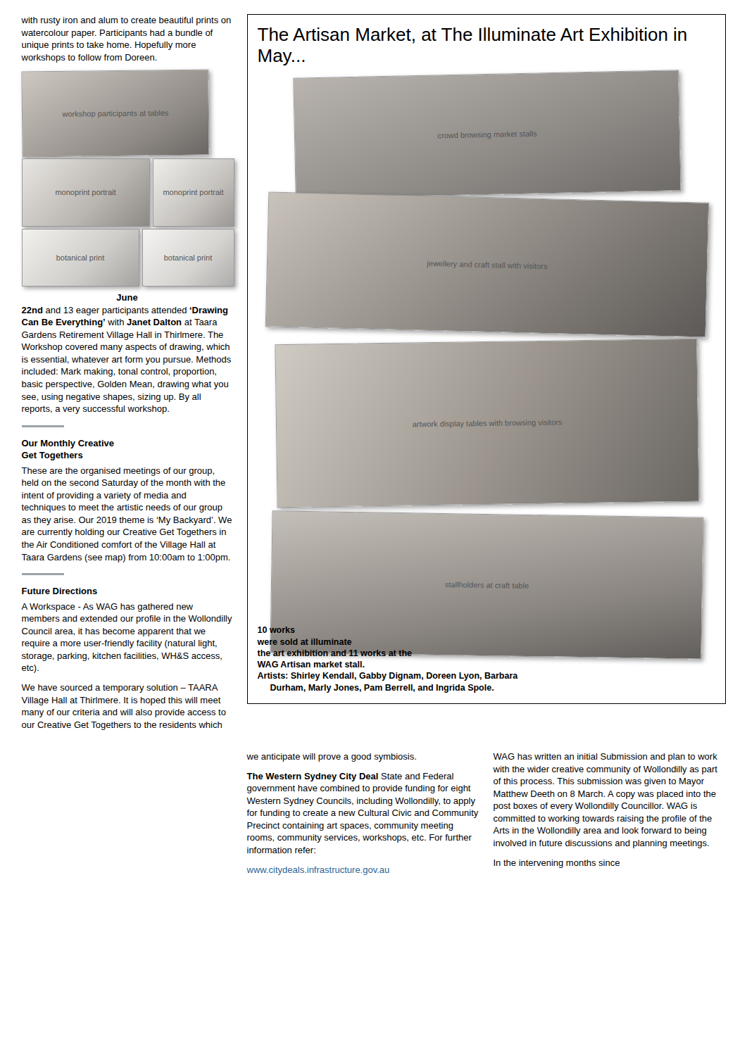with rusty iron and alum to create beautiful prints on watercolour paper. Participants had a bundle of unique prints to take home. Hopefully more workshops to follow from Doreen.
workshop participants at tables
monoprint portrait
monoprint portrait
botanical print
botanical print
June 22nd and 13 eager participants attended ‘Drawing Can Be Everything’ with Janet Dalton at Taara Gardens Retirement Village Hall in Thirlmere. The Workshop covered many aspects of drawing, which is essential, whatever art form you pursue. Methods included: Mark making, tonal control, proportion, basic perspective, Golden Mean, drawing what you see, using negative shapes, sizing up. By all reports, a very successful workshop.
Our Monthly Creative
Get Togethers
These are the organised meetings of our group, held on the second Saturday of the month with the intent of providing a variety of media and techniques to meet the artistic needs of our group as they arise. Our 2019 theme is ‘My Backyard’. We are currently holding our Creative Get Togethers in the Air Conditioned comfort of the Village Hall at Taara Gardens (see map) from 10:00am to 1:00pm.
Future Directions
A Workspace - As WAG has gathered new members and extended our profile in the Wollondilly Council area, it has become apparent that we require a more user-friendly facility (natural light, storage, parking, kitchen facilities, WH&S access, etc).
We have sourced a temporary solution – TAARA Village Hall at Thirlmere. It is hoped this will meet many of our criteria and will also provide access to our Creative Get Togethers to the residents which
The Artisan Market, at The Illuminate Art Exhibition in May...
crowd browsing market stalls
jewellery and craft stall with visitors
artwork display tables with browsing visitors
stallholders at craft table
10 works
were sold at illuminate
the art exhibition and 11 works at the
WAG Artisan market stall.
Artists: Shirley Kendall, Gabby Dignam, Doreen Lyon, Barbara
Durham, Marly Jones, Pam Berrell, and Ingrida Spole.
we anticipate will prove a good symbiosis.
The Western Sydney City Deal State and Federal government have combined to provide funding for eight Western Sydney Councils, including Wollondilly, to apply for funding to create a new Cultural Civic and Community Precinct containing art spaces, community meeting rooms, community services, workshops, etc. For further information refer:
www.citydeals.infrastructure.gov.au
WAG has written an initial Submission and plan to work with the wider creative community of Wollondilly as part of this process. This submission was given to Mayor Matthew Deeth on 8 March. A copy was placed into the post boxes of every Wollondilly Councillor. WAG is committed to working towards raising the profile of the Arts in the Wollondilly area and look forward to being involved in future discussions and planning meetings.
In the intervening months since